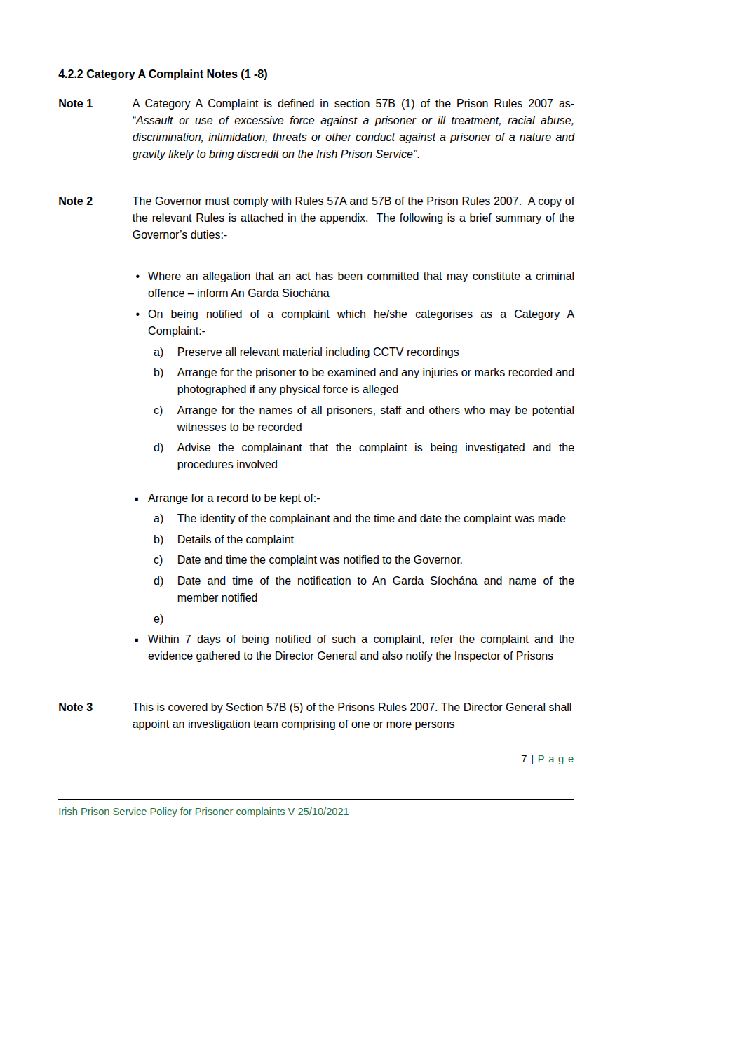4.2.2 Category A Complaint Notes (1 -8)
Note 1
A Category A Complaint is defined in section 57B (1) of the Prison Rules 2007 as- “Assault or use of excessive force against a prisoner or ill treatment, racial abuse, discrimination, intimidation, threats or other conduct against a prisoner of a nature and gravity likely to bring discredit on the Irish Prison Service”.
Note 2
The Governor must comply with Rules 57A and 57B of the Prison Rules 2007. A copy of the relevant Rules is attached in the appendix. The following is a brief summary of the Governor’s duties:-
Where an allegation that an act has been committed that may constitute a criminal offence – inform An Garda Síochána
On being notified of a complaint which he/she categorises as a Category A Complaint:-
Preserve all relevant material including CCTV recordings
Arrange for the prisoner to be examined and any injuries or marks recorded and photographed if any physical force is alleged
Arrange for the names of all prisoners, staff and others who may be potential witnesses to be recorded
Advise the complainant that the complaint is being investigated and the procedures involved
Arrange for a record to be kept of:-
The identity of the complainant and the time and date the complaint was made
Details of the complaint
Date and time the complaint was notified to the Governor.
Date and time of the notification to An Garda Síochána and name of the member notified
Within 7 days of being notified of such a complaint, refer the complaint and the evidence gathered to the Director General and also notify the Inspector of Prisons
Note 3
This is covered by Section 57B (5) of the Prisons Rules 2007. The Director General shall appoint an investigation team comprising of one or more persons
7 | P a g e
Irish Prison Service Policy for Prisoner complaints V 25/10/2021